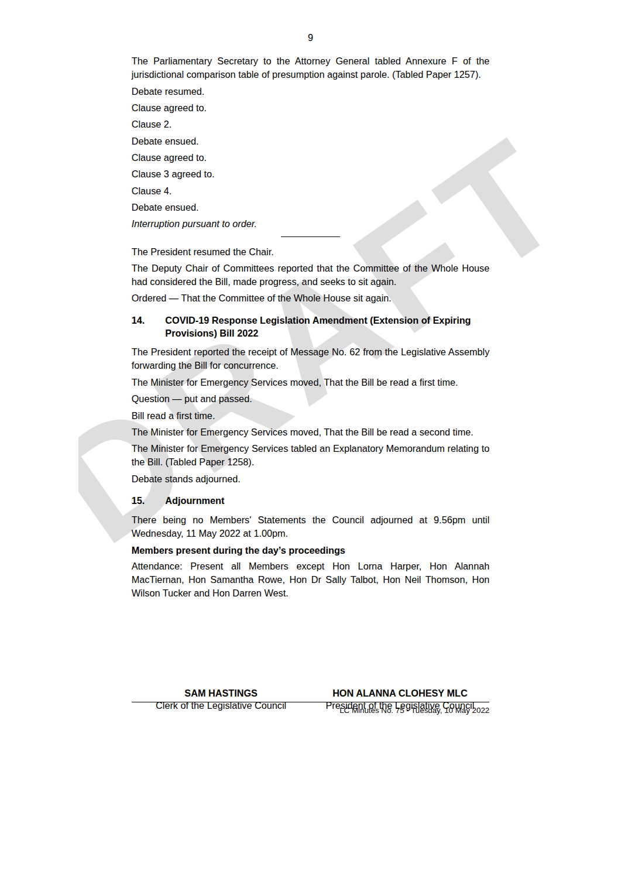DRAFT
9
The Parliamentary Secretary to the Attorney General tabled Annexure F of the jurisdictional comparison table of presumption against parole. (Tabled Paper 1257).
Debate resumed.
Clause agreed to.
Clause 2.
Debate ensued.
Clause agreed to.
Clause 3 agreed to.
Clause 4.
Debate ensued.
Interruption pursuant to order.
The President resumed the Chair.
The Deputy Chair of Committees reported that the Committee of the Whole House had considered the Bill, made progress, and seeks to sit again.
Ordered — That the Committee of the Whole House sit again.
14. COVID-19 Response Legislation Amendment (Extension of Expiring Provisions) Bill 2022
The President reported the receipt of Message No. 62 from the Legislative Assembly forwarding the Bill for concurrence.
The Minister for Emergency Services moved, That the Bill be read a first time.
Question — put and passed.
Bill read a first time.
The Minister for Emergency Services moved, That the Bill be read a second time.
The Minister for Emergency Services tabled an Explanatory Memorandum relating to the Bill. (Tabled Paper 1258).
Debate stands adjourned.
15. Adjournment
There being no Members' Statements the Council adjourned at 9.56pm until Wednesday, 11 May 2022 at 1.00pm.
Members present during the day’s proceedings
Attendance: Present all Members except Hon Lorna Harper, Hon Alannah MacTiernan, Hon Samantha Rowe, Hon Dr Sally Talbot, Hon Neil Thomson, Hon Wilson Tucker and Hon Darren West.
| SAM HASTINGS Clerk of the Legislative Council | HON ALANNA CLOHESY MLC President of the Legislative Council |
LC Minutes No. 75 - Tuesday, 10 May 2022